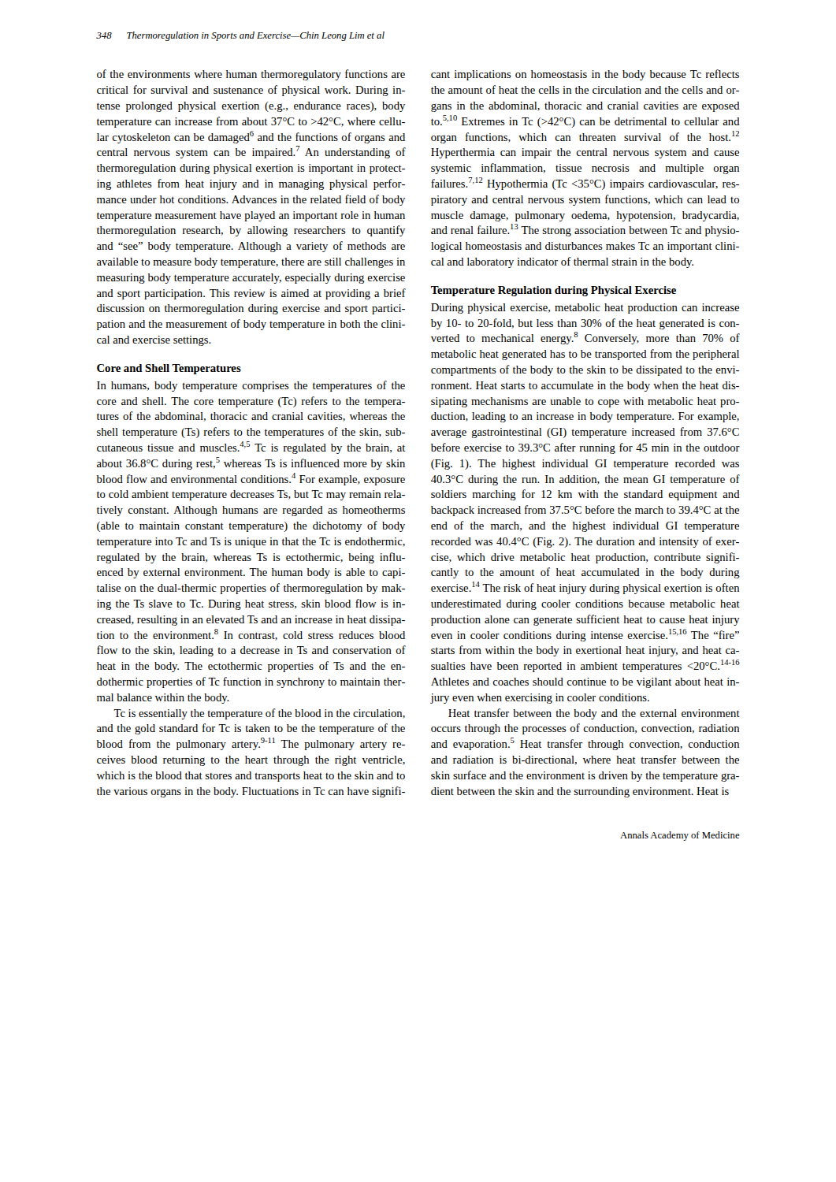348 Thermoregulation in Sports and Exercise—Chin Leong Lim et al
of the environments where human thermoregulatory functions are critical for survival and sustenance of physical work. During intense prolonged physical exertion (e.g., endurance races), body temperature can increase from about 37°C to >42°C, where cellular cytoskeleton can be damaged6 and the functions of organs and central nervous system can be impaired.7 An understanding of thermoregulation during physical exertion is important in protecting athletes from heat injury and in managing physical performance under hot conditions. Advances in the related field of body temperature measurement have played an important role in human thermoregulation research, by allowing researchers to quantify and “see” body temperature. Although a variety of methods are available to measure body temperature, there are still challenges in measuring body temperature accurately, especially during exercise and sport participation. This review is aimed at providing a brief discussion on thermoregulation during exercise and sport participation and the measurement of body temperature in both the clinical and exercise settings.
Core and Shell Temperatures
In humans, body temperature comprises the temperatures of the core and shell. The core temperature (Tc) refers to the temperatures of the abdominal, thoracic and cranial cavities, whereas the shell temperature (Ts) refers to the temperatures of the skin, subcutaneous tissue and muscles.4,5 Tc is regulated by the brain, at about 36.8°C during rest,5 whereas Ts is influenced more by skin blood flow and environmental conditions.4 For example, exposure to cold ambient temperature decreases Ts, but Tc may remain relatively constant. Although humans are regarded as homeotherms (able to maintain constant temperature) the dichotomy of body temperature into Tc and Ts is unique in that the Tc is endothermic, regulated by the brain, whereas Ts is ectothermic, being influenced by external environment. The human body is able to capitalise on the dual-thermic properties of thermoregulation by making the Ts slave to Tc. During heat stress, skin blood flow is increased, resulting in an elevated Ts and an increase in heat dissipation to the environment.8 In contrast, cold stress reduces blood flow to the skin, leading to a decrease in Ts and conservation of heat in the body. The ectothermic properties of Ts and the endothermic properties of Tc function in synchrony to maintain thermal balance within the body.
Tc is essentially the temperature of the blood in the circulation, and the gold standard for Tc is taken to be the temperature of the blood from the pulmonary artery.9-11 The pulmonary artery receives blood returning to the heart through the right ventricle, which is the blood that stores and transports heat to the skin and to the various organs in the body. Fluctuations in Tc can have significant implications on homeostasis in the body because Tc reflects the amount of heat the cells in the circulation and the cells and organs in the abdominal, thoracic and cranial cavities are exposed to.5,10 Extremes in Tc (>42°C) can be detrimental to cellular and organ functions, which can threaten survival of the host.12 Hyperthermia can impair the central nervous system and cause systemic inflammation, tissue necrosis and multiple organ failures.7,12 Hypothermia (Tc <35°C) impairs cardiovascular, respiratory and central nervous system functions, which can lead to muscle damage, pulmonary oedema, hypotension, bradycardia, and renal failure.13 The strong association between Tc and physiological homeostasis and disturbances makes Tc an important clinical and laboratory indicator of thermal strain in the body.
Temperature Regulation during Physical Exercise
During physical exercise, metabolic heat production can increase by 10- to 20-fold, but less than 30% of the heat generated is converted to mechanical energy.8 Conversely, more than 70% of metabolic heat generated has to be transported from the peripheral compartments of the body to the skin to be dissipated to the environment. Heat starts to accumulate in the body when the heat dissipating mechanisms are unable to cope with metabolic heat production, leading to an increase in body temperature. For example, average gastrointestinal (GI) temperature increased from 37.6°C before exercise to 39.3°C after running for 45 min in the outdoor (Fig. 1). The highest individual GI temperature recorded was 40.3°C during the run. In addition, the mean GI temperature of soldiers marching for 12 km with the standard equipment and backpack increased from 37.5°C before the march to 39.4°C at the end of the march, and the highest individual GI temperature recorded was 40.4°C (Fig. 2). The duration and intensity of exercise, which drive metabolic heat production, contribute significantly to the amount of heat accumulated in the body during exercise.14 The risk of heat injury during physical exertion is often underestimated during cooler conditions because metabolic heat production alone can generate sufficient heat to cause heat injury even in cooler conditions during intense exercise.15,16 The “fire” starts from within the body in exertional heat injury, and heat casualties have been reported in ambient temperatures <20°C.14-16 Athletes and coaches should continue to be vigilant about heat injury even when exercising in cooler conditions.
Heat transfer between the body and the external environment occurs through the processes of conduction, convection, radiation and evaporation.5 Heat transfer through convection, conduction and radiation is bi-directional, where heat transfer between the skin surface and the environment is driven by the temperature gradient between the skin and the surrounding environment. Heat is
Annals Academy of Medicine